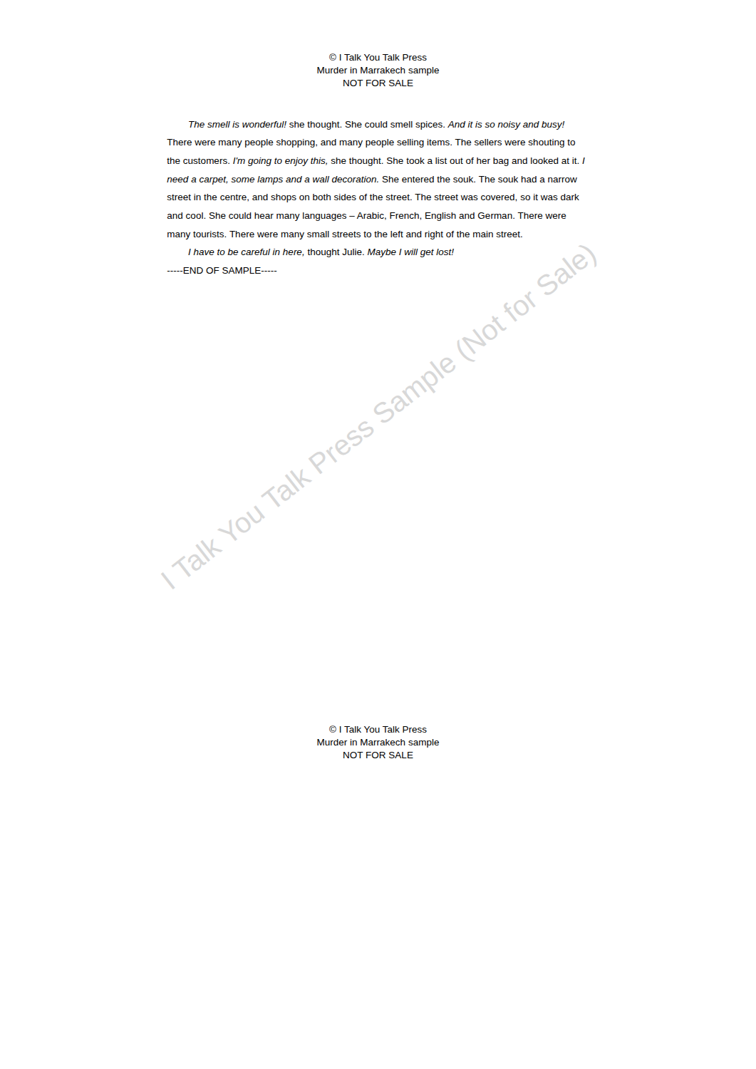I Talk You Talk Press Sample (Not for Sale)
© I Talk You Talk Press
Murder in Marrakech sample
NOT FOR SALE
The smell is wonderful! she thought. She could smell spices. And it is so noisy and busy! There were many people shopping, and many people selling items. The sellers were shouting to the customers. I'm going to enjoy this, she thought. She took a list out of her bag and looked at it. I need a carpet, some lamps and a wall decoration. She entered the souk. The souk had a narrow street in the centre, and shops on both sides of the street. The street was covered, so it was dark and cool. She could hear many languages – Arabic, French, English and German. There were many tourists. There were many small streets to the left and right of the main street.
I have to be careful in here, thought Julie. Maybe I will get lost!
-----END OF SAMPLE-----
© I Talk You Talk Press
Murder in Marrakech sample
NOT FOR SALE